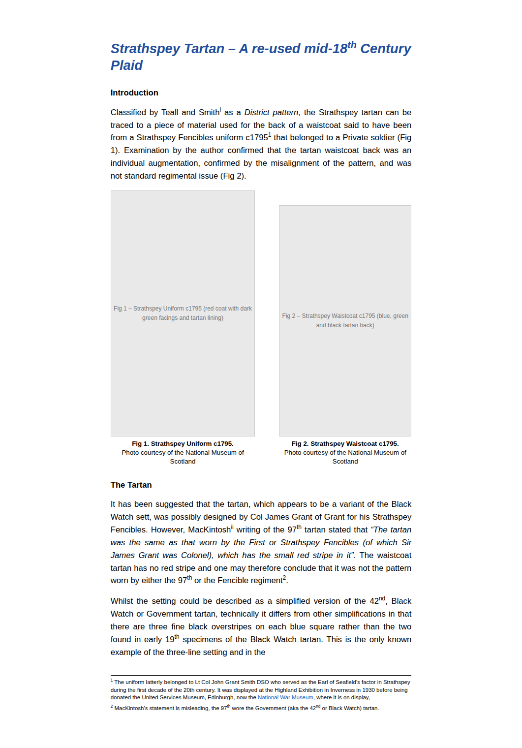Strathspey Tartan – A re-used mid-18th Century Plaid
Introduction
Classified by Teall and Smithi as a District pattern, the Strathspey tartan can be traced to a piece of material used for the back of a waistcoat said to have been from a Strathspey Fencibles uniform c17951 that belonged to a Private soldier (Fig 1). Examination by the author confirmed that the tartan waistcoat back was an individual augmentation, confirmed by the misalignment of the pattern, and was not standard regimental issue (Fig 2).
Fig 1 – Strathspey Uniform c1795 (red coat with dark green facings and tartan lining)
Fig 1. Strathspey Uniform c1795.
Photo courtesy of the National Museum of Scotland
Fig 2 – Strathspey Waistcoat c1795 (blue, green and black tartan back)
Fig 2. Strathspey Waistcoat c1795.
Photo courtesy of the National Museum of Scotland
The Tartan
It has been suggested that the tartan, which appears to be a variant of the Black Watch sett, was possibly designed by Col James Grant of Grant for his Strathspey Fencibles. However, MacKintoshii writing of the 97th tartan stated that “The tartan was the same as that worn by the First or Strathspey Fencibles (of which Sir James Grant was Colonel), which has the small red stripe in it”. The waistcoat tartan has no red stripe and one may therefore conclude that it was not the pattern worn by either the 97th or the Fencible regiment2.
Whilst the setting could be described as a simplified version of the 42nd, Black Watch or Government tartan, technically it differs from other simplifications in that there are three fine black overstripes on each blue square rather than the two found in early 19th specimens of the Black Watch tartan. This is the only known example of the three-line setting and in the
1 The uniform latterly belonged to Lt Col John Grant Smith DSO who served as the Earl of Seafield’s factor in Strathspey during the first decade of the 20th century. It was displayed at the Highland Exhibition in Inverness in 1930 before being donated the United Services Museum, Edinburgh, now the National War Museum, where it is on display,
2 MacKintosh’s statement is misleading, the 97th wore the Government (aka the 42nd or Black Watch) tartan.